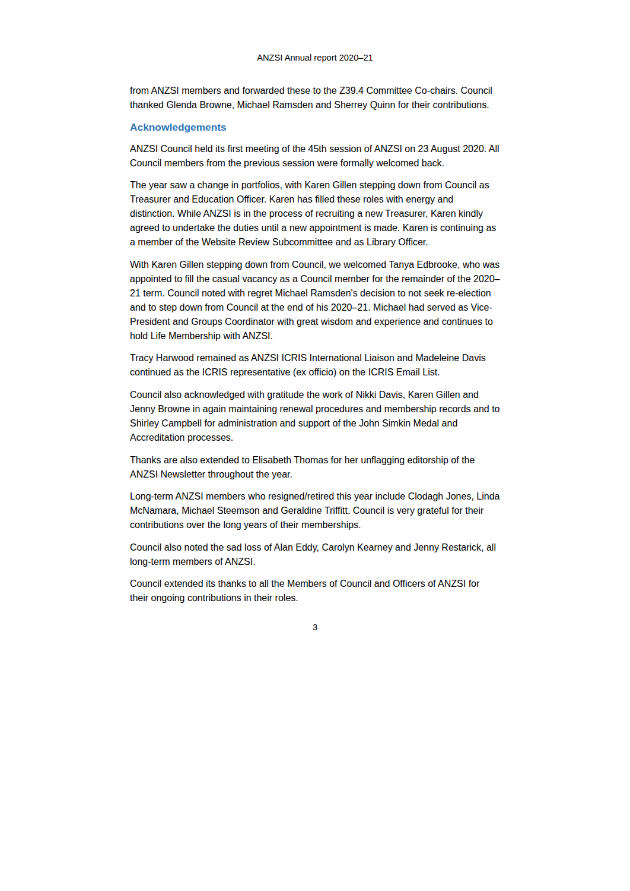ANZSI Annual report 2020–21
from ANZSI members and forwarded these to the Z39.4 Committee Co-chairs. Council thanked Glenda Browne, Michael Ramsden and Sherrey Quinn for their contributions.
Acknowledgements
ANZSI Council held its first meeting of the 45th session of ANZSI on 23 August 2020. All Council members from the previous session were formally welcomed back.
The year saw a change in portfolios, with Karen Gillen stepping down from Council as Treasurer and Education Officer. Karen has filled these roles with energy and distinction. While ANZSI is in the process of recruiting a new Treasurer, Karen kindly agreed to undertake the duties until a new appointment is made. Karen is continuing as a member of the Website Review Subcommittee and as Library Officer.
With Karen Gillen stepping down from Council, we welcomed Tanya Edbrooke, who was appointed to fill the casual vacancy as a Council member for the remainder of the 2020–21 term. Council noted with regret Michael Ramsden's decision to not seek re-election and to step down from Council at the end of his 2020–21. Michael had served as Vice-President and Groups Coordinator with great wisdom and experience and continues to hold Life Membership with ANZSI.
Tracy Harwood remained as ANZSI ICRIS International Liaison and Madeleine Davis continued as the ICRIS representative (ex officio) on the ICRIS Email List.
Council also acknowledged with gratitude the work of Nikki Davis, Karen Gillen and Jenny Browne in again maintaining renewal procedures and membership records and to Shirley Campbell for administration and support of the John Simkin Medal and Accreditation processes.
Thanks are also extended to Elisabeth Thomas for her unflagging editorship of the ANZSI Newsletter throughout the year.
Long-term ANZSI members who resigned/retired this year include Clodagh Jones, Linda McNamara, Michael Steemson and Geraldine Triffitt. Council is very grateful for their contributions over the long years of their memberships.
Council also noted the sad loss of Alan Eddy, Carolyn Kearney and Jenny Restarick, all long-term members of ANZSI.
Council extended its thanks to all the Members of Council and Officers of ANZSI for their ongoing contributions in their roles.
3